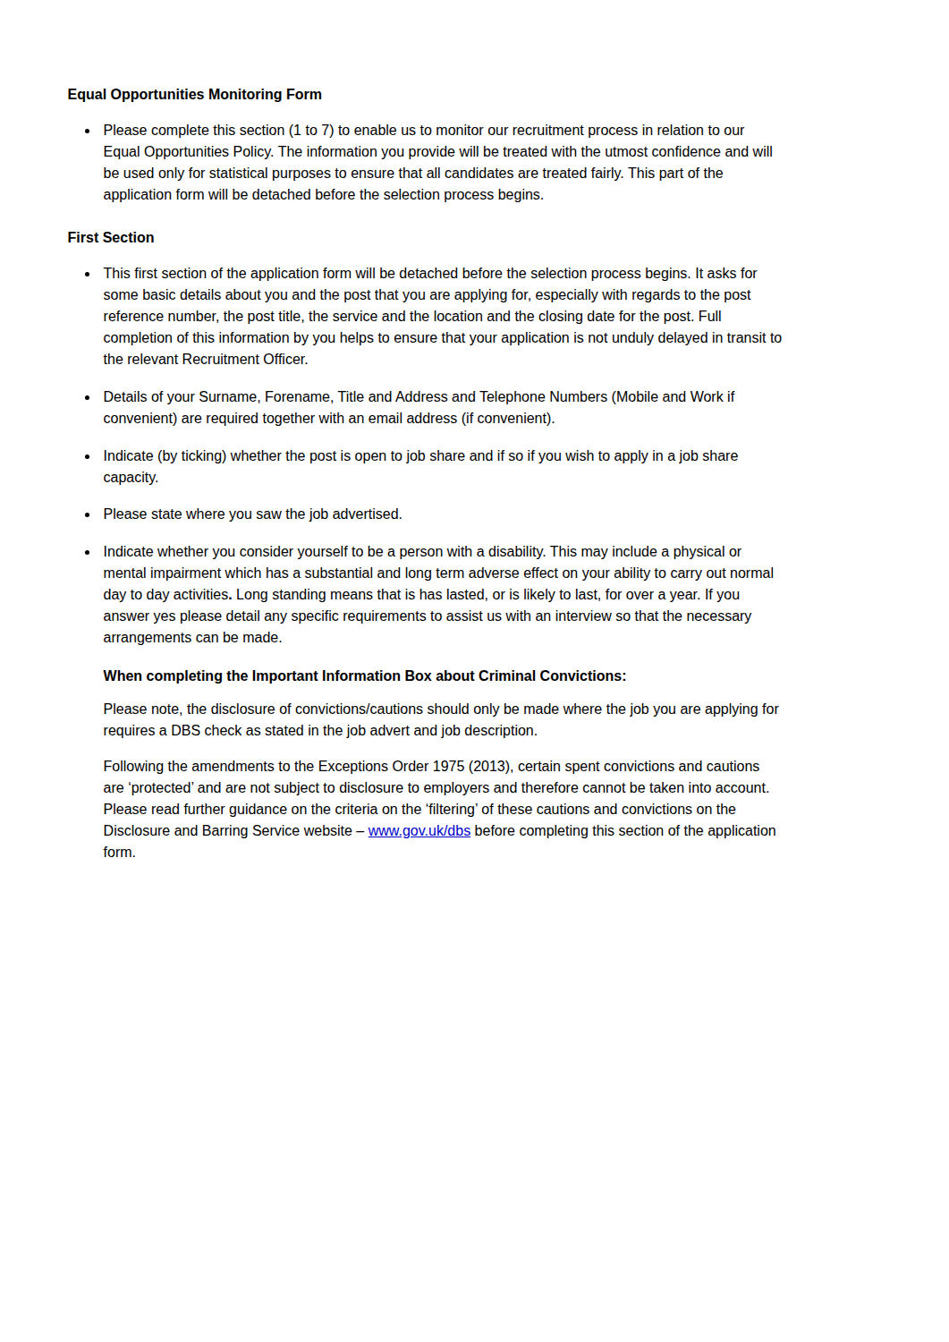Equal Opportunities Monitoring Form
Please complete this section (1 to 7) to enable us to monitor our recruitment process in relation to our Equal Opportunities Policy. The information you provide will be treated with the utmost confidence and will be used only for statistical purposes to ensure that all candidates are treated fairly. This part of the application form will be detached before the selection process begins.
First Section
This first section of the application form will be detached before the selection process begins. It asks for some basic details about you and the post that you are applying for, especially with regards to the post reference number, the post title, the service and the location and the closing date for the post. Full completion of this information by you helps to ensure that your application is not unduly delayed in transit to the relevant Recruitment Officer.
Details of your Surname, Forename, Title and Address and Telephone Numbers (Mobile and Work if convenient) are required together with an email address (if convenient).
Indicate (by ticking) whether the post is open to job share and if so if you wish to apply in a job share capacity.
Please state where you saw the job advertised.
Indicate whether you consider yourself to be a person with a disability. This may include a physical or mental impairment which has a substantial and long term adverse effect on your ability to carry out normal day to day activities. Long standing means that is has lasted, or is likely to last, for over a year. If you answer yes please detail any specific requirements to assist us with an interview so that the necessary arrangements can be made.
When completing the Important Information Box about Criminal Convictions:
Please note, the disclosure of convictions/cautions should only be made where the job you are applying for requires a DBS check as stated in the job advert and job description.
Following the amendments to the Exceptions Order 1975 (2013), certain spent convictions and cautions are ‘protected’ and are not subject to disclosure to employers and therefore cannot be taken into account. Please read further guidance on the criteria on the ‘filtering’ of these cautions and convictions on the Disclosure and Barring Service website – www.gov.uk/dbs before completing this section of the application form.